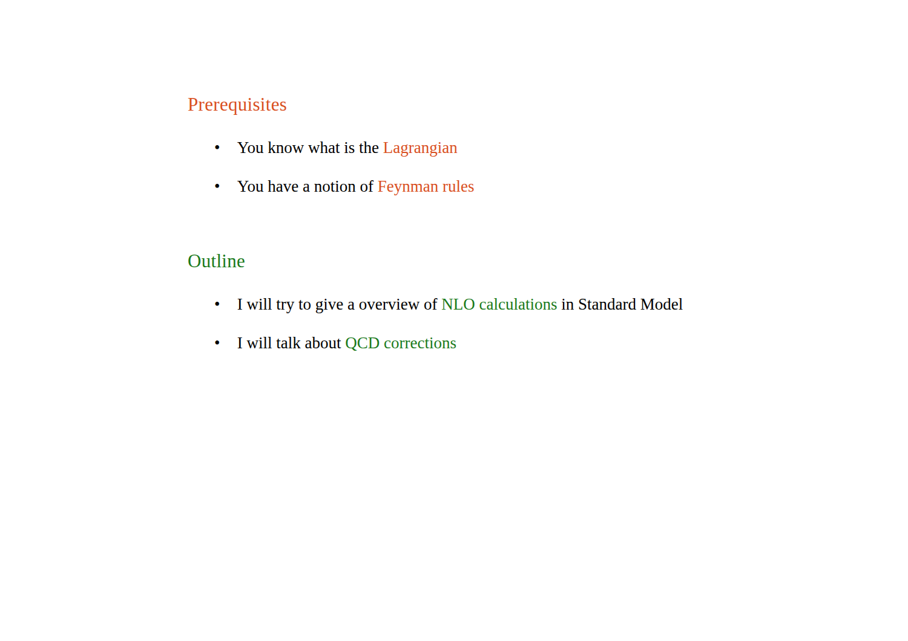Prerequisites
You know what is the Lagrangian
You have a notion of Feynman rules
Outline
I will try to give a overview of NLO calculations in Standard Model
I will talk about QCD corrections